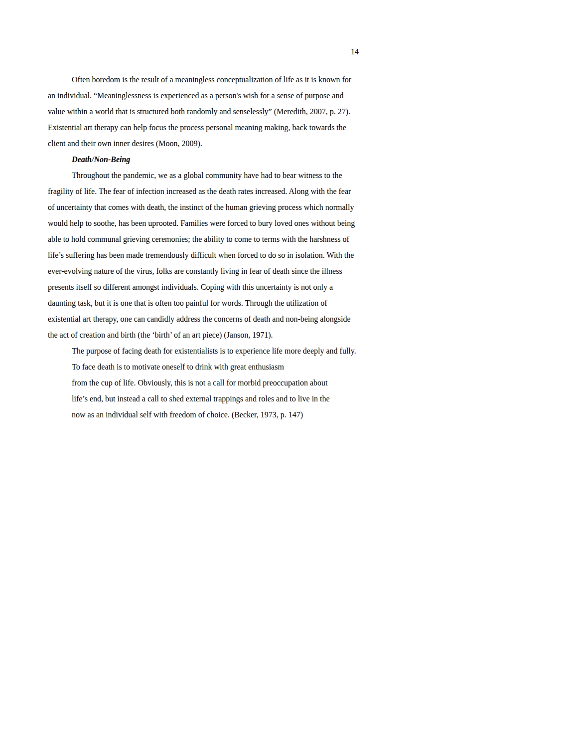14
Often boredom is the result of a meaningless conceptualization of life as it is known for an individual. “Meaninglessness is experienced as a person's wish for a sense of purpose and value within a world that is structured both randomly and senselessly” (Meredith, 2007, p. 27). Existential art therapy can help focus the process personal meaning making, back towards the client and their own inner desires (Moon, 2009).
Death/Non-Being
Throughout the pandemic, we as a global community have had to bear witness to the fragility of life. The fear of infection increased as the death rates increased. Along with the fear of uncertainty that comes with death, the instinct of the human grieving process which normally would help to soothe, has been uprooted. Families were forced to bury loved ones without being able to hold communal grieving ceremonies; the ability to come to terms with the harshness of life’s suffering has been made tremendously difficult when forced to do so in isolation. With the ever-evolving nature of the virus, folks are constantly living in fear of death since the illness presents itself so different amongst individuals. Coping with this uncertainty is not only a daunting task, but it is one that is often too painful for words. Through the utilization of existential art therapy, one can candidly address the concerns of death and non-being alongside the act of creation and birth (the ‘birth’ of an art piece) (Janson, 1971).
The purpose of facing death for existentialists is to experience life more deeply and fully. To face death is to motivate oneself to drink with great enthusiasm
from the cup of life. Obviously, this is not a call for morbid preoccupation about
life’s end, but instead a call to shed external trappings and roles and to live in the
now as an individual self with freedom of choice. (Becker, 1973, p. 147)